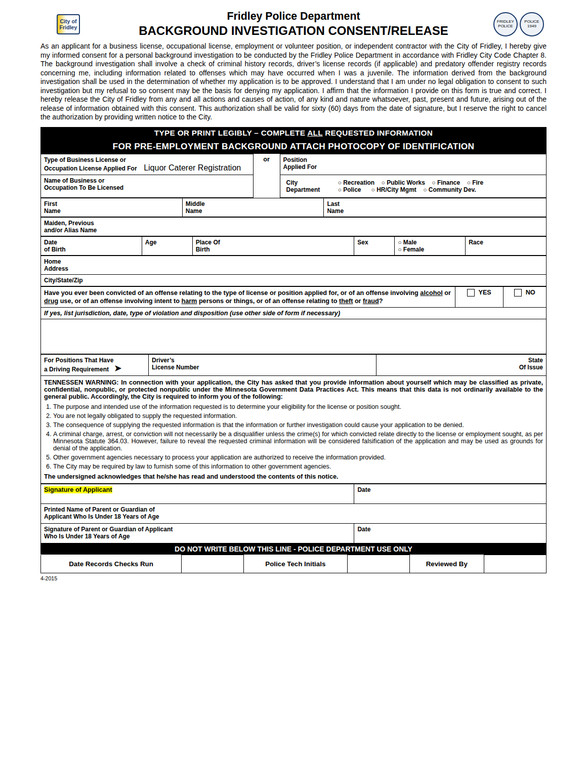City of
Fridley
Fridley Police Department
BACKGROUND INVESTIGATION CONSENT/RELEASE
FRIDLEY
POLICE
POLICE
1949
As an applicant for a business license, occupational license, employment or volunteer position, or independent contractor with the City of Fridley, I hereby give my informed consent for a personal background investigation to be conducted by the Fridley Police Department in accordance with Fridley City Code Chapter 8. The background investigation shall involve a check of criminal history records, driver’s license records (if applicable) and predatory offender registry records concerning me, including information related to offenses which may have occurred when I was a juvenile. The information derived from the background investigation shall be used in the determination of whether my application is to be approved. I understand that I am under no legal obligation to consent to such investigation but my refusal to so consent may be the basis for denying my application. I affirm that the information I provide on this form is true and correct. I hereby release the City of Fridley from any and all actions and causes of action, of any kind and nature whatsoever, past, present and future, arising out of the release of information obtained with this consent. This authorization shall be valid for sixty (60) days from the date of signature, but I reserve the right to cancel the authorization by providing written notice to the City.
TYPE OR PRINT LEGIBLY – COMPLETE ALL REQUESTED INFORMATION
FOR PRE-EMPLOYMENT BACKGROUND ATTACH PHOTOCOPY OF IDENTIFICATION
| Type of Business License or Occupation License Applied For Liquor Caterer Registration | or | Position Applied For |
| Name of Business or Occupation To Be Licensed | | / City Department / ○ Recreation ○ Public Works ○ Finance ○ Fire ○ Police ○ HR/City Mgmt ○ Community Dev. / |
| First Name | Middle Name | Last Name |
| Maiden, Previous and/or Alias Name |
| Date of Birth | Age | Place Of Birth | Sex | ○ Male ○ Female | Race |
| Home Address |
| City/State/Zip |
| Have you ever been convicted of an offense relating to the type of license or position applied for, or of an offense involving alcohol or drug use, or of an offense involving intent to harm persons or things, or of an offense relating to theft or fraud ? | YES | NO |
| If yes, list jurisdiction, date, type of violation and disposition (use other side of form if necessary) |
| For Positions That Have a Driving Requirement ➤ | Driver’s License Number | State Of Issue |
TENNESSEN WARNING: In connection with your application, the City has asked that you provide information about yourself which may be classified as private, confidential, nonpublic, or protected nonpublic under the Minnesota Government Data Practices Act. This means that this data is not ordinarily available to the general public. Accordingly, the City is required to inform you of the following:
The purpose and intended use of the information requested is to determine your eligibility for the license or position sought.
You are not legally obligated to supply the requested information.
The consequence of supplying the requested information is that the information or further investigation could cause your application to be denied.
A criminal charge, arrest, or conviction will not necessarily be a disqualifier unless the crime(s) for which convicted relate directly to the license or employment sought, as per Minnesota Statute 364.03. However, failure to reveal the requested criminal information will be considered falsification of the application and may be used as grounds for denial of the application.
Other government agencies necessary to process your application are authorized to receive the information provided.
The City may be required by law to furnish some of this information to other government agencies.
The undersigned acknowledges that he/she has read and understood the contents of this notice.
| Signature of Applicant | Date |
| Printed Name of Parent or Guardian of Applicant Who Is Under 18 Years of Age |
| Signature of Parent or Guardian of Applicant Who Is Under 18 Years of Age | Date |
DO NOT WRITE BELOW THIS LINE - POLICE DEPARTMENT USE ONLY
| Date Records Checks Run | | Police Tech Initials | | Reviewed By | |
4-2015